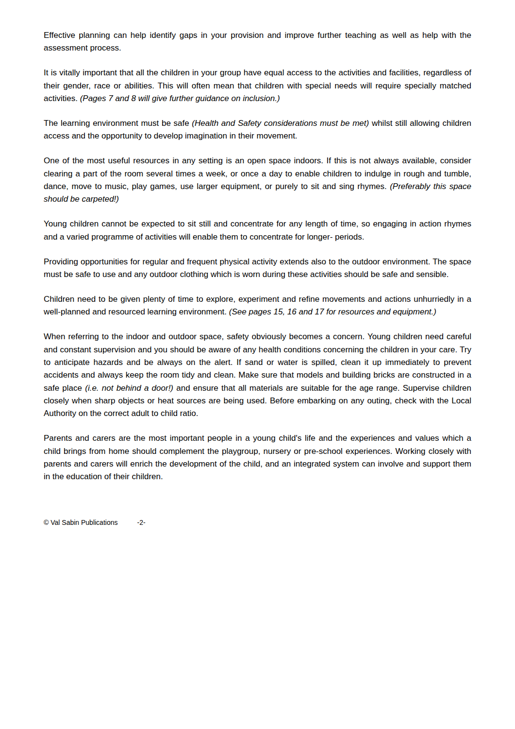Effective planning can help identify gaps in your provision and improve further teaching as well as help with the assessment process.
It is vitally important that all the children in your group have equal access to the activities and facilities, regardless of their gender, race or abilities. This will often mean that children with special needs will require specially matched activities. (Pages 7 and 8 will give further guidance on inclusion.)
The learning environment must be safe (Health and Safety considerations must be met) whilst still allowing children access and the opportunity to develop imagination in their movement.
One of the most useful resources in any setting is an open space indoors. If this is not always available, consider clearing a part of the room several times a week, or once a day to enable children to indulge in rough and tumble, dance, move to music, play games, use larger equipment, or purely to sit and sing rhymes. (Preferably this space should be carpeted!)
Young children cannot be expected to sit still and concentrate for any length of time, so engaging in action rhymes and a varied programme of activities will enable them to concentrate for longer- periods.
Providing opportunities for regular and frequent physical activity extends also to the outdoor environment. The space must be safe to use and any outdoor clothing which is worn during these activities should be safe and sensible.
Children need to be given plenty of time to explore, experiment and refine movements and actions unhurriedly in a well-planned and resourced learning environment. (See pages 15, 16 and 17 for resources and equipment.)
When referring to the indoor and outdoor space, safety obviously becomes a concern. Young children need careful and constant supervision and you should be aware of any health conditions concerning the children in your care. Try to anticipate hazards and be always on the alert. If sand or water is spilled, clean it up immediately to prevent accidents and always keep the room tidy and clean. Make sure that models and building bricks are constructed in a safe place (i.e. not behind a door!) and ensure that all materials are suitable for the age range. Supervise children closely when sharp objects or heat sources are being used. Before embarking on any outing, check with the Local Authority on the correct adult to child ratio.
Parents and carers are the most important people in a young child's life and the experiences and values which a child brings from home should complement the playgroup, nursery or pre-school experiences. Working closely with parents and carers will enrich the development of the child, and an integrated system can involve and support them in the education of their children.
© Val Sabin Publications -2-